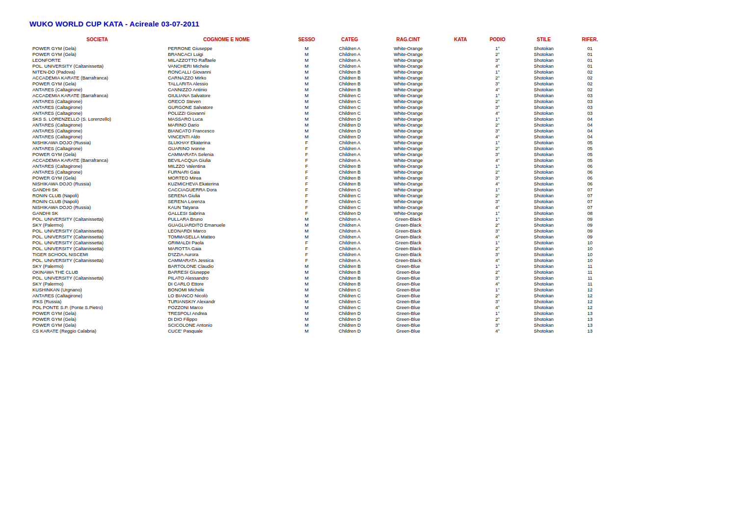WUKO WORLD CUP KATA - Acireale 03-07-2011
| SOCIETA | COGNOME E NOME | SESSO | CATEG | RAG.CINT | KATA | PODIO | STILE | RIFER. |
| --- | --- | --- | --- | --- | --- | --- | --- | --- |
| POWER GYM (Gela) | PERRONE Giuseppe | M | Children A | White-Orange | | 1° | Shotokan | 01 |
| POWER GYM (Gela) | BRANCACI Luigi | M | Children A | White-Orange | | 2° | Shotokan | 01 |
| LEONFORTE | MILAZZOTTO Raffaele | M | Children A | White-Orange | | 3° | Shotokan | 01 |
| POL. UNIVERSITY (Caltanissetta) | VANCHERI Michele | M | Children A | White-Orange | | 4° | Shotokan | 01 |
| NITEN-DO (Padova) | RONCALLI Giovanni | M | Children B | White-Orange | | 1° | Shotokan | 02 |
| ACCADEMIA KARATE (Barrafranca) | CARNAZZO Mirko | M | Children B | White-Orange | | 2° | Shotokan | 02 |
| POWER GYM (Gela) | TALLARITA Alessio | M | Children B | White-Orange | | 3° | Shotokan | 02 |
| ANTARES (Caltagirone) | CANNIZZO Antinio | M | Children B | White-Orange | | 4° | Shotokan | 02 |
| ACCADEMIA KARATE (Barrafranca) | GIULIANA Salvatore | M | Children C | White-Orange | | 1° | Shotokan | 03 |
| ANTARES (Caltagirone) | GRECO Steven | M | Children C | White-Orange | | 2° | Shotokan | 03 |
| ANTARES (Caltagirone) | GURGONE Salvatore | M | Children C | White-Orange | | 3° | Shotokan | 03 |
| ANTARES (Caltagirone) | POLIZZI Giovanni | M | Children C | White-Orange | | 4° | Shotokan | 03 |
| SKS S. LORENZELLO (S. Lorenzello) | MASSARO Luca | M | Children D | White-Orange | | 1° | Shotokan | 04 |
| ANTARES (Caltagirone) | MARINO Dario | M | Children D | White-Orange | | 2° | Shotokan | 04 |
| ANTARES (Caltagirone) | BIANCATO Francesco | M | Children D | White-Orange | | 3° | Shotokan | 04 |
| ANTARES (Caltagirone) | VINCENTI Aldo | M | Children D | White-Orange | | 4° | Shotokan | 04 |
| NISHIKAWA DOJO (Russia) | SLUKHAY Ekaterina | F | Children A | White-Orange | | 1° | Shotokan | 05 |
| ANTARES (Caltagirone) | GUARINO Ivonne | F | Children A | White-Orange | | 2° | Shotokan | 05 |
| POWER GYM (Gela) | CAMMARATA Selenia | F | Children A | White-Orange | | 3° | Shotokan | 05 |
| ACCADEMIA KARATE (Barrafranca) | BEVILACQUA Giulia | F | Children A | White-Orange | | 4° | Shotokan | 05 |
| ANTARES (Caltagirone) | MILZZO Valentina | F | Children B | White-Orange | | 1° | Shotokan | 06 |
| ANTARES (Caltagirone) | FURNARI Gaia | F | Children B | White-Orange | | 2° | Shotokan | 06 |
| POWER GYM (Gela) | MORTEO Mirea | F | Children B | White-Orange | | 3° | Shotokan | 06 |
| NISHIKAWA DOJO (Russia) | KUZMICHEVA Ekaterina | F | Children B | White-Orange | | 4° | Shotokan | 06 |
| GANDHI SK | CACCIAGUERRA Dora | F | Children C | White-Orange | | 1° | Shotokan | 07 |
| RONIN CLUB (Napoli) | SERENA Giulia | F | Children C | White-Orange | | 2° | Shotokan | 07 |
| RONIN CLUB (Napoli) | SERENA Lorenza | F | Children C | White-Orange | | 3° | Shotokan | 07 |
| NISHIKAWA DOJO (Russia) | KAUN Tatyana | F | Children C | White-Orange | | 4° | Shotokan | 07 |
| GANDHI SK | GALLESI Sabrina | F | Children D | White-Orange | | 1° | Shotokan | 08 |
| POL. UNIVERSITY (Caltanissetta) | PULLARA Bruno | M | Children A | Green-Black | | 1° | Shotokan | 09 |
| SKY (Palermo) | GUAGLIARDITO Emanuele | M | Children A | Green-Black | | 2° | Shotokan | 09 |
| POL. UNIVERSITY (Caltanissetta) | LEONARDI Marco | M | Children A | Green-Black | | 3° | Shotokan | 09 |
| POL. UNIVERSITY (Caltanissetta) | TOMMASELLA Matteo | M | Children A | Green-Black | | 4° | Shotokan | 09 |
| POL. UNIVERSITY (Caltanissetta) | GRIMALDI Paola | F | Children A | Green-Black | | 1° | Shotokan | 10 |
| POL. UNIVERSITY (Caltanissetta) | MAROTTA Gaia | F | Children A | Green-Black | | 2° | Shotokan | 10 |
| TIGER SCHOOL NISCEMI | D'IZZIA Aurora | F | Children A | Green-Black | | 3° | Shotokan | 10 |
| POL. UNIVERSITY (Caltanissetta) | CAMMARATA Jessica | F | Children A | Green-Black | | 4° | Shotokan | 10 |
| SKY (Palermo) | BARTOLONE Claudio | M | Children B | Green-Blue | | 1° | Shotokan | 11 |
| OKINAWA THE CLUB | BARRESI Giuseppe | M | Children B | Green-Blue | | 2° | Shotokan | 11 |
| POL. UNIVERSITY (Caltanissetta) | PILATO Alessandro | M | Children B | Green-Blue | | 3° | Shotokan | 11 |
| SKY (Palermo) | DI CARLO Ettore | M | Children B | Green-Blue | | 4° | Shotokan | 11 |
| KUSHINKAN (Urgnano) | BONOMI Michele | M | Children C | Green-Blue | | 1° | Shotokan | 12 |
| ANTARES (Caltagirone) | LO BIANCO Nicolò | M | Children C | Green-Blue | | 2° | Shotokan | 12 |
| IFKS (Russia) | TURIANSKIY Alexandr | M | Children C | Green-Blue | | 3° | Shotokan | 12 |
| POL PONTE S.P. (Ponte S.Pietro) | POZZONI Marco | M | Children C | Green-Blue | | 4° | Shotokan | 12 |
| POWER GYM (Gela) | TRESPOLI Andrea | M | Children D | Green-Blue | | 1° | Shotokan | 13 |
| POWER GYM (Gela) | DI DIO Filippo | M | Children D | Green-Blue | | 2° | Shotokan | 13 |
| POWER GYM (Gela) | SCICOLONE Antonio | M | Children D | Green-Blue | | 3° | Shotokan | 13 |
| CS KARATE (Reggio Calabria) | CUCE' Pasquale | M | Children D | Green-Blue | | 4° | Shotokan | 13 |